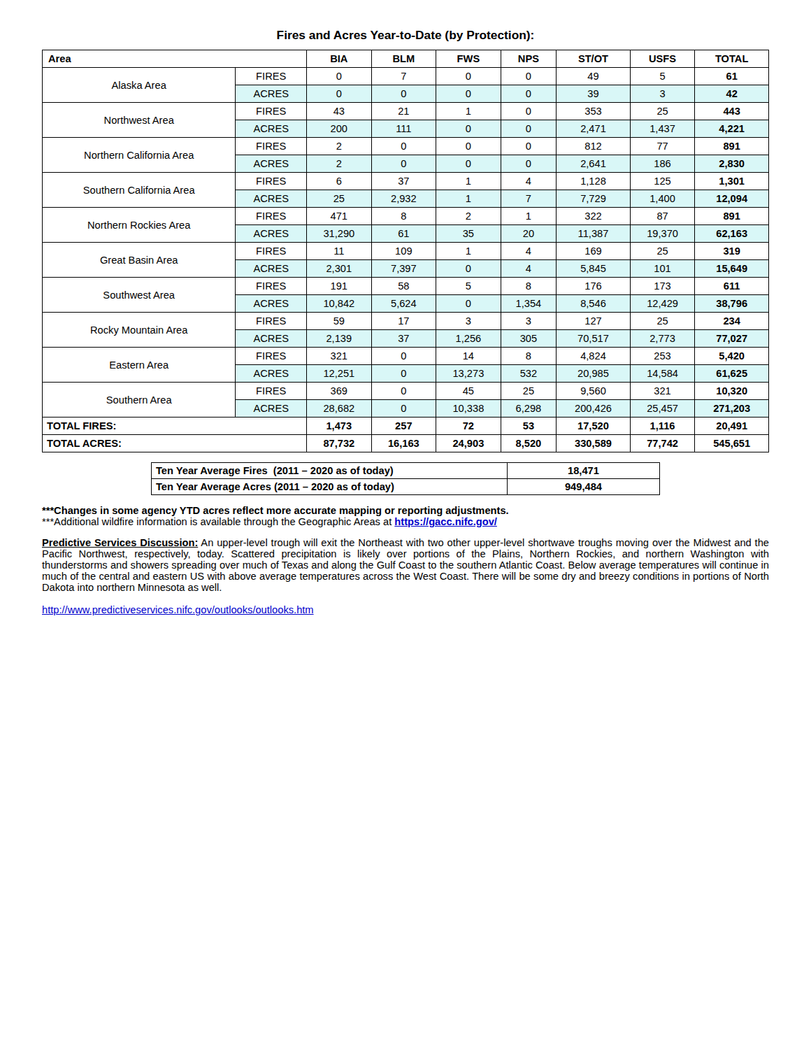Fires and Acres Year-to-Date (by Protection):
| Area | BIA | BLM | FWS | NPS | ST/OT | USFS | TOTAL |
| --- | --- | --- | --- | --- | --- | --- | --- |
| Alaska Area | FIRES | 0 | 7 | 0 | 0 | 49 | 5 | 61 |
| ACRES | 0 | 0 | 0 | 0 | 39 | 3 | 42 |
| Northwest Area | FIRES | 43 | 21 | 1 | 0 | 353 | 25 | 443 |
| ACRES | 200 | 111 | 0 | 0 | 2,471 | 1,437 | 4,221 |
| Northern California Area | FIRES | 2 | 0 | 0 | 0 | 812 | 77 | 891 |
| ACRES | 2 | 0 | 0 | 0 | 2,641 | 186 | 2,830 |
| Southern California Area | FIRES | 6 | 37 | 1 | 4 | 1,128 | 125 | 1,301 |
| ACRES | 25 | 2,932 | 1 | 7 | 7,729 | 1,400 | 12,094 |
| Northern Rockies Area | FIRES | 471 | 8 | 2 | 1 | 322 | 87 | 891 |
| ACRES | 31,290 | 61 | 35 | 20 | 11,387 | 19,370 | 62,163 |
| Great Basin Area | FIRES | 11 | 109 | 1 | 4 | 169 | 25 | 319 |
| ACRES | 2,301 | 7,397 | 0 | 4 | 5,845 | 101 | 15,649 |
| Southwest Area | FIRES | 191 | 58 | 5 | 8 | 176 | 173 | 611 |
| ACRES | 10,842 | 5,624 | 0 | 1,354 | 8,546 | 12,429 | 38,796 |
| Rocky Mountain Area | FIRES | 59 | 17 | 3 | 3 | 127 | 25 | 234 |
| ACRES | 2,139 | 37 | 1,256 | 305 | 70,517 | 2,773 | 77,027 |
| Eastern Area | FIRES | 321 | 0 | 14 | 8 | 4,824 | 253 | 5,420 |
| ACRES | 12,251 | 0 | 13,273 | 532 | 20,985 | 14,584 | 61,625 |
| Southern Area | FIRES | 369 | 0 | 45 | 25 | 9,560 | 321 | 10,320 |
| ACRES | 28,682 | 0 | 10,338 | 6,298 | 200,426 | 25,457 | 271,203 |
| TOTAL FIRES: | 1,473 | 257 | 72 | 53 | 17,520 | 1,116 | 20,491 |
| TOTAL ACRES: | 87,732 | 16,163 | 24,903 | 8,520 | 330,589 | 77,742 | 545,651 |
| Ten Year Average Fires (2011 – 2020 as of today) | 18,471 |
| Ten Year Average Acres (2011 – 2020 as of today) | 949,484 |
***Changes in some agency YTD acres reflect more accurate mapping or reporting adjustments.
***Additional wildfire information is available through the Geographic Areas at https://gacc.nifc.gov/
Predictive Services Discussion: An upper-level trough will exit the Northeast with two other upper-level shortwave troughs moving over the Midwest and the Pacific Northwest, respectively, today. Scattered precipitation is likely over portions of the Plains, Northern Rockies, and northern Washington with thunderstorms and showers spreading over much of Texas and along the Gulf Coast to the southern Atlantic Coast. Below average temperatures will continue in much of the central and eastern US with above average temperatures across the West Coast. There will be some dry and breezy conditions in portions of North Dakota into northern Minnesota as well.
http://www.predictiveservices.nifc.gov/outlooks/outlooks.htm